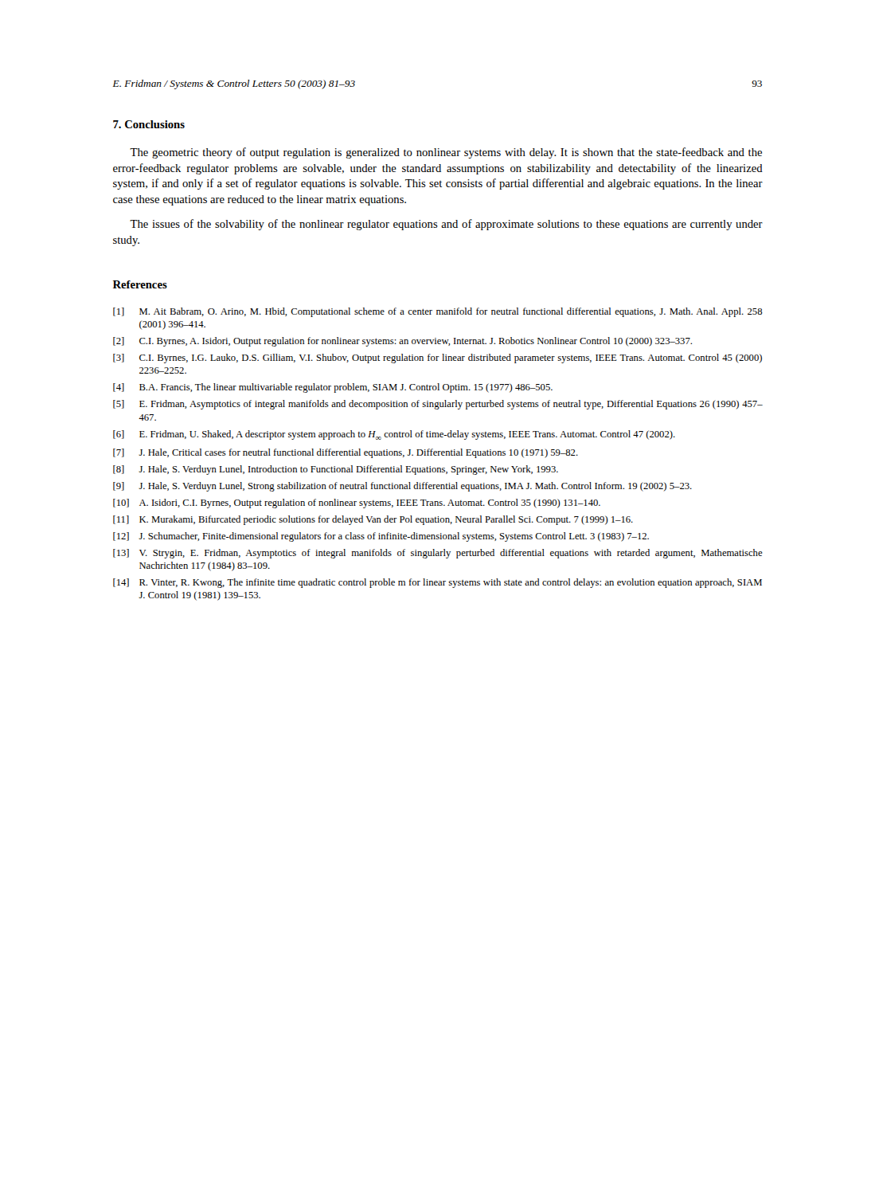E. Fridman / Systems & Control Letters 50 (2003) 81–93 93
7. Conclusions
The geometric theory of output regulation is generalized to nonlinear systems with delay. It is shown that the state-feedback and the error-feedback regulator problems are solvable, under the standard assumptions on stabilizability and detectability of the linearized system, if and only if a set of regulator equations is solvable. This set consists of partial differential and algebraic equations. In the linear case these equations are reduced to the linear matrix equations.
The issues of the solvability of the nonlinear regulator equations and of approximate solutions to these equations are currently under study.
References
[1] M. Ait Babram, O. Arino, M. Hbid, Computational scheme of a center manifold for neutral functional differential equations, J. Math. Anal. Appl. 258 (2001) 396–414.
[2] C.I. Byrnes, A. Isidori, Output regulation for nonlinear systems: an overview, Internat. J. Robotics Nonlinear Control 10 (2000) 323–337.
[3] C.I. Byrnes, I.G. Lauko, D.S. Gilliam, V.I. Shubov, Output regulation for linear distributed parameter systems, IEEE Trans. Automat. Control 45 (2000) 2236–2252.
[4] B.A. Francis, The linear multivariable regulator problem, SIAM J. Control Optim. 15 (1977) 486–505.
[5] E. Fridman, Asymptotics of integral manifolds and decomposition of singularly perturbed systems of neutral type, Differential Equations 26 (1990) 457–467.
[6] E. Fridman, U. Shaked, A descriptor system approach to H∞ control of time-delay systems, IEEE Trans. Automat. Control 47 (2002).
[7] J. Hale, Critical cases for neutral functional differential equations, J. Differential Equations 10 (1971) 59–82.
[8] J. Hale, S. Verduyn Lunel, Introduction to Functional Differential Equations, Springer, New York, 1993.
[9] J. Hale, S. Verduyn Lunel, Strong stabilization of neutral functional differential equations, IMA J. Math. Control Inform. 19 (2002) 5–23.
[10] A. Isidori, C.I. Byrnes, Output regulation of nonlinear systems, IEEE Trans. Automat. Control 35 (1990) 131–140.
[11] K. Murakami, Bifurcated periodic solutions for delayed Van der Pol equation, Neural Parallel Sci. Comput. 7 (1999) 1–16.
[12] J. Schumacher, Finite-dimensional regulators for a class of infinite-dimensional systems, Systems Control Lett. 3 (1983) 7–12.
[13] V. Strygin, E. Fridman, Asymptotics of integral manifolds of singularly perturbed differential equations with retarded argument, Mathematische Nachrichten 117 (1984) 83–109.
[14] R. Vinter, R. Kwong, The infinite time quadratic control proble m for linear systems with state and control delays: an evolution equation approach, SIAM J. Control 19 (1981) 139–153.